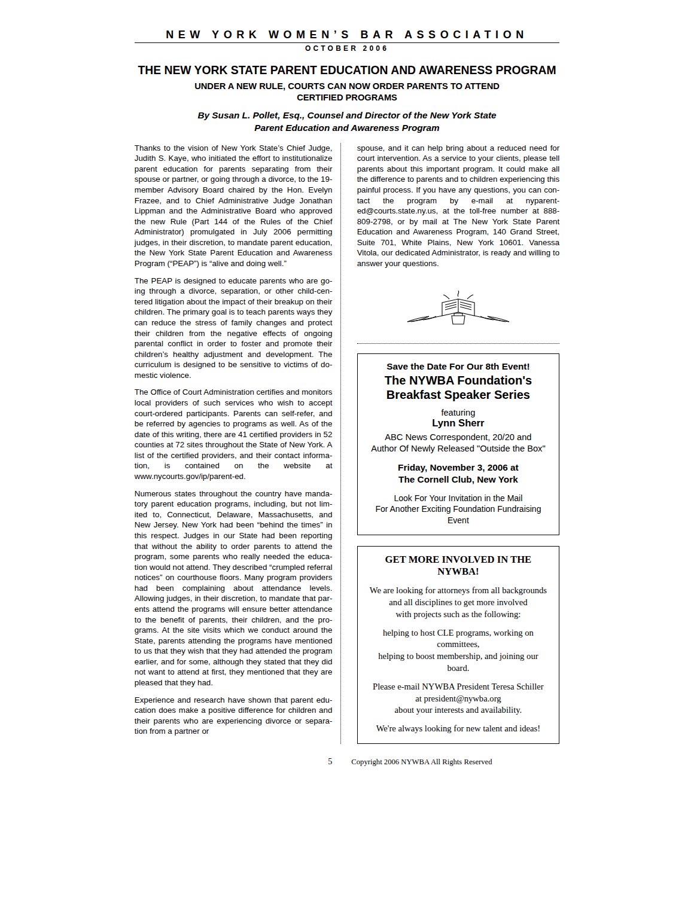NEW YORK WOMEN’S BAR ASSOCIATION
OCTOBER 2006
THE NEW YORK STATE PARENT EDUCATION AND AWARENESS PROGRAM
UNDER A NEW RULE, COURTS CAN NOW ORDER PARENTS TO ATTEND
CERTIFIED PROGRAMS
By Susan L. Pollet, Esq., Counsel and Director of the New York State
Parent Education and Awareness Program
Thanks to the vision of New York State’s Chief Judge, Judith S. Kaye, who initiated the effort to institutionalize parent education for parents separating from their spouse or partner, or going through a divorce, to the 19-member Advisory Board chaired by the Hon. Evelyn Frazee, and to Chief Administrative Judge Jonathan Lippman and the Administrative Board who approved the new Rule (Part 144 of the Rules of the Chief Administrator) promulgated in July 2006 permitting judges, in their discretion, to mandate parent education, the New York State Parent Education and Awareness Program (“PEAP”) is “alive and doing well.”
The PEAP is designed to educate parents who are going through a divorce, separation, or other child-centered litigation about the impact of their breakup on their children. The primary goal is to teach parents ways they can reduce the stress of family changes and protect their children from the negative effects of ongoing parental conflict in order to foster and promote their children’s healthy adjustment and development. The curriculum is designed to be sensitive to victims of domestic violence.
The Office of Court Administration certifies and monitors local providers of such services who wish to accept court-ordered participants. Parents can self-refer, and be referred by agencies to programs as well. As of the date of this writing, there are 41 certified providers in 52 counties at 72 sites throughout the State of New York. A list of the certified providers, and their contact information, is contained on the website at www.nycourts.gov/ip/parent-ed.
Numerous states throughout the country have mandatory parent education programs, including, but not limited to, Connecticut, Delaware, Massachusetts, and New Jersey. New York had been “behind the times” in this respect. Judges in our State had been reporting that without the ability to order parents to attend the program, some parents who really needed the education would not attend. They described “crumpled referral notices” on courthouse floors. Many program providers had been complaining about attendance levels. Allowing judges, in their discretion, to mandate that parents attend the programs will ensure better attendance to the benefit of parents, their children, and the programs. At the site visits which we conduct around the State, parents attending the programs have mentioned to us that they wish that they had attended the program earlier, and for some, although they stated that they did not want to attend at first, they mentioned that they are pleased that they had.
Experience and research have shown that parent education does make a positive difference for children and their parents who are experiencing divorce or separation from a partner or
spouse, and it can help bring about a reduced need for court intervention. As a service to your clients, please tell parents about this important program. It could make all the difference to parents and to children experiencing this painful process. If you have any questions, you can contact the program by e-mail at nyparent-ed@courts.state.ny.us, at the toll-free number at 888-809-2798, or by mail at The New York State Parent Education and Awareness Program, 140 Grand Street, Suite 701, White Plains, New York 10601. Vanessa Vitola, our dedicated Administrator, is ready and willing to answer your questions.
Save the Date For Our 8th Event!
The NYWBA Foundation's
Breakfast Speaker Series
featuring
Lynn Sherr
ABC News Correspondent, 20/20 and
Author Of Newly Released "Outside the Box"
Friday, November 3, 2006 at
The Cornell Club, New York
Look For Your Invitation in the Mail
For Another Exciting Foundation Fundraising Event
GET MORE INVOLVED IN THE NYWBA!
We are looking for attorneys from all backgrounds
and all disciplines to get more involved
with projects such as the following:
helping to host CLE programs, working on committees,
helping to boost membership, and joining our board.
Please e-mail NYWBA President Teresa Schiller
at president@nywba.org
about your interests and availability.
We're always looking for new talent and ideas!
5
Copyright 2006 NYWBA All Rights Reserved